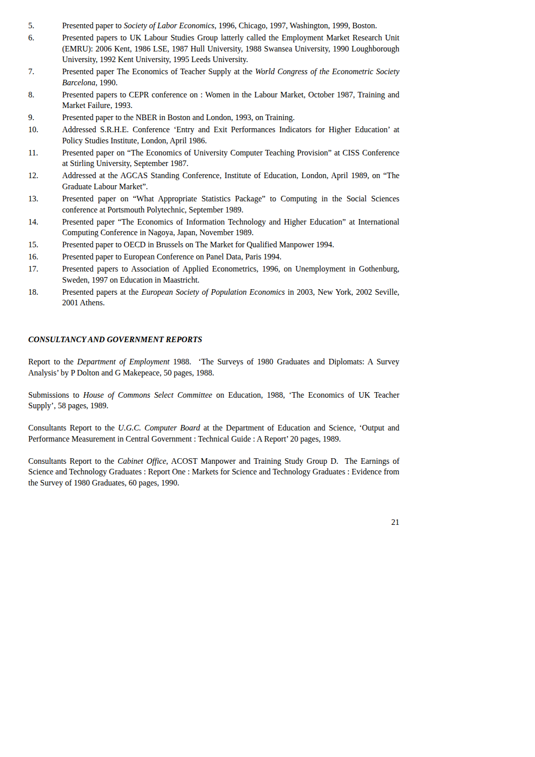5. Presented paper to Society of Labor Economics, 1996, Chicago, 1997, Washington, 1999, Boston.
6. Presented papers to UK Labour Studies Group latterly called the Employment Market Research Unit (EMRU): 2006 Kent, 1986 LSE, 1987 Hull University, 1988 Swansea University, 1990 Loughborough University, 1992 Kent University, 1995 Leeds University.
7. Presented paper The Economics of Teacher Supply at the World Congress of the Econometric Society Barcelona, 1990.
8. Presented papers to CEPR conference on : Women in the Labour Market, October 1987, Training and Market Failure, 1993.
9. Presented paper to the NBER in Boston and London, 1993, on Training.
10. Addressed S.R.H.E. Conference ‘Entry and Exit Performances Indicators for Higher Education’ at Policy Studies Institute, London, April 1986.
11. Presented paper on “The Economics of University Computer Teaching Provision” at CISS Conference at Stirling University, September 1987.
12. Addressed at the AGCAS Standing Conference, Institute of Education, London, April 1989, on “The Graduate Labour Market”.
13. Presented paper on “What Appropriate Statistics Package” to Computing in the Social Sciences conference at Portsmouth Polytechnic, September 1989.
14. Presented paper “The Economics of Information Technology and Higher Education” at International Computing Conference in Nagoya, Japan, November 1989.
15. Presented paper to OECD in Brussels on The Market for Qualified Manpower 1994.
16. Presented paper to European Conference on Panel Data, Paris 1994.
17. Presented papers to Association of Applied Econometrics, 1996, on Unemployment in Gothenburg, Sweden, 1997 on Education in Maastricht.
18. Presented papers at the European Society of Population Economics in 2003, New York, 2002 Seville, 2001 Athens.
CONSULTANCY AND GOVERNMENT REPORTS
Report to the Department of Employment 1988. ‘The Surveys of 1980 Graduates and Diplomats: A Survey Analysis’ by P Dolton and G Makepeace, 50 pages, 1988.
Submissions to House of Commons Select Committee on Education, 1988, ‘The Economics of UK Teacher Supply’, 58 pages, 1989.
Consultants Report to the U.G.C. Computer Board at the Department of Education and Science, ‘Output and Performance Measurement in Central Government : Technical Guide : A Report’ 20 pages, 1989.
Consultants Report to the Cabinet Office, ACOST Manpower and Training Study Group D. The Earnings of Science and Technology Graduates : Report One : Markets for Science and Technology Graduates : Evidence from the Survey of 1980 Graduates, 60 pages, 1990.
21